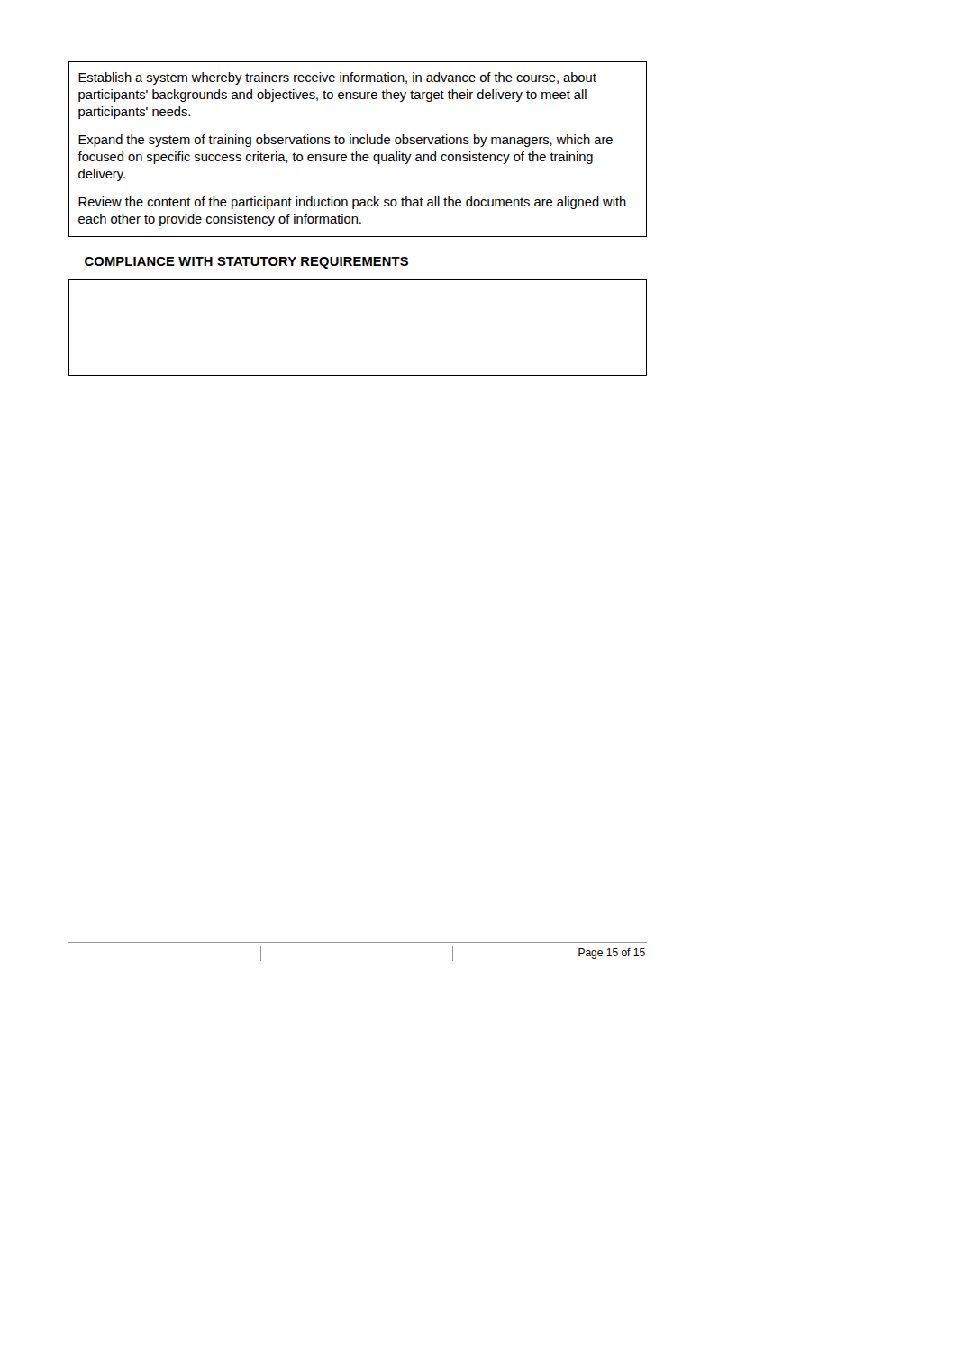Establish a system whereby trainers receive information, in advance of the course, about participants' backgrounds and objectives, to ensure they target their delivery to meet all participants' needs.
Expand the system of training observations to include observations by managers, which are focused on specific success criteria, to ensure the quality and consistency of the training delivery.
Review the content of the participant induction pack so that all the documents are aligned with each other to provide consistency of information.
COMPLIANCE WITH STATUTORY REQUIREMENTS
Page 15 of 15